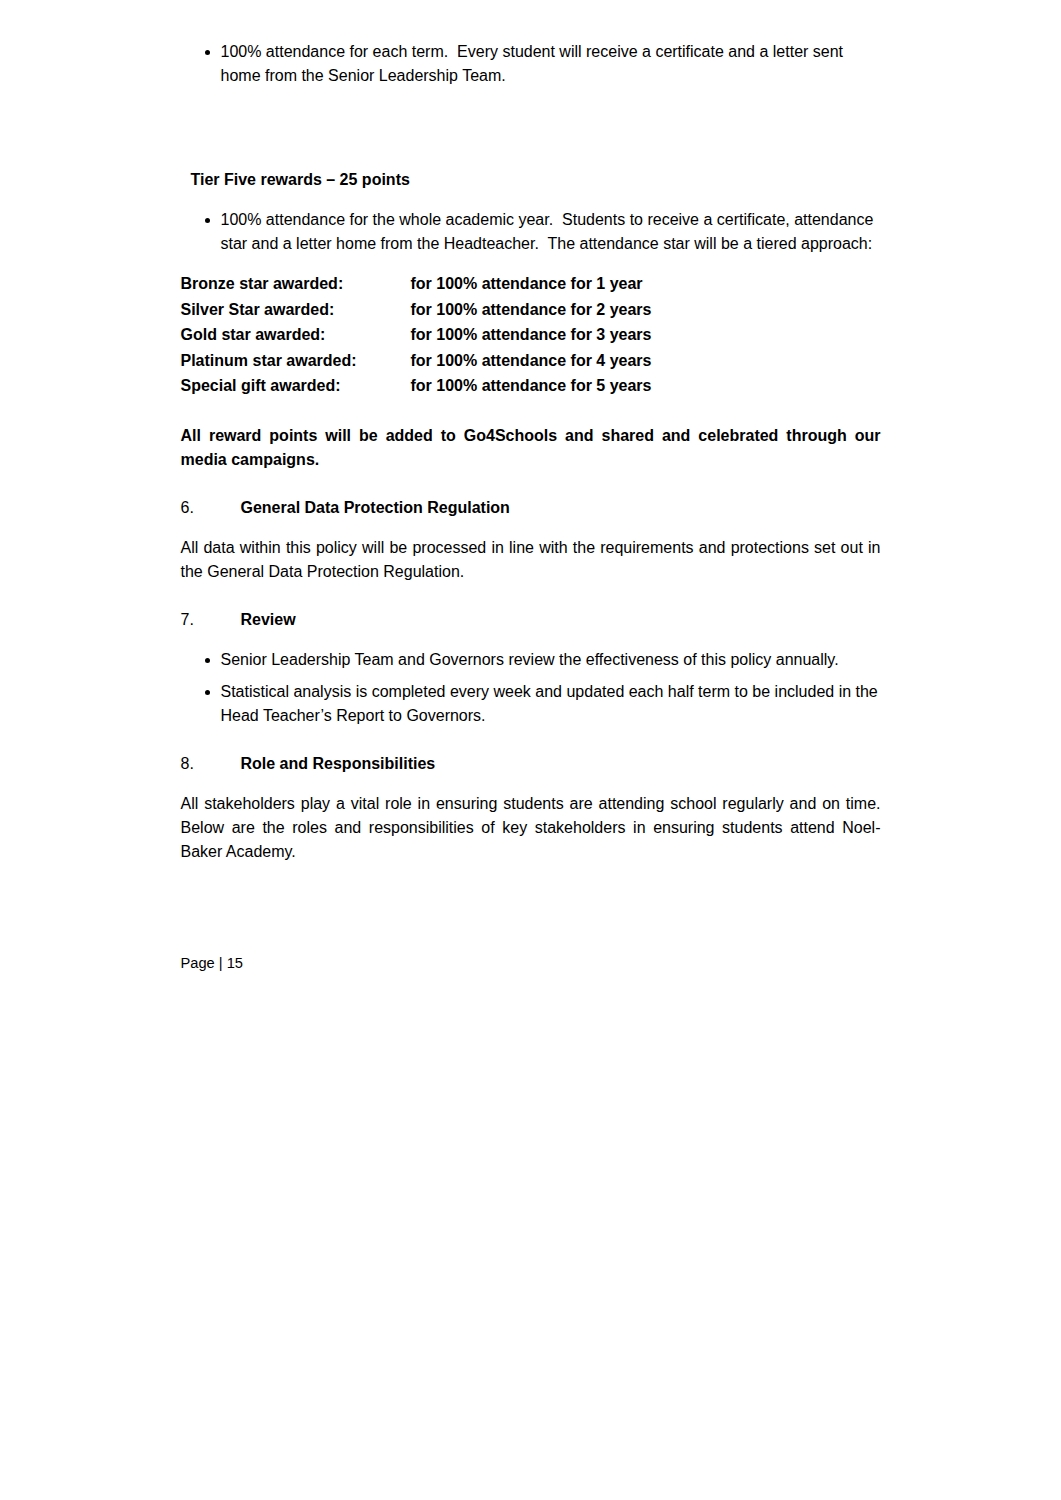100% attendance for each term. Every student will receive a certificate and a letter sent home from the Senior Leadership Team.
Tier Five rewards – 25 points
100% attendance for the whole academic year. Students to receive a certificate, attendance star and a letter home from the Headteacher. The attendance star will be a tiered approach:
| Bronze star awarded: | for 100% attendance for 1 year |
| Silver Star awarded: | for 100% attendance for 2 years |
| Gold star awarded: | for 100% attendance for 3 years |
| Platinum star awarded: | for 100% attendance for 4 years |
| Special gift awarded: | for 100% attendance for 5 years |
All reward points will be added to Go4Schools and shared and celebrated through our media campaigns.
6. General Data Protection Regulation
All data within this policy will be processed in line with the requirements and protections set out in the General Data Protection Regulation.
7. Review
Senior Leadership Team and Governors review the effectiveness of this policy annually.
Statistical analysis is completed every week and updated each half term to be included in the Head Teacher’s Report to Governors.
8. Role and Responsibilities
All stakeholders play a vital role in ensuring students are attending school regularly and on time. Below are the roles and responsibilities of key stakeholders in ensuring students attend Noel- Baker Academy.
Page | 15